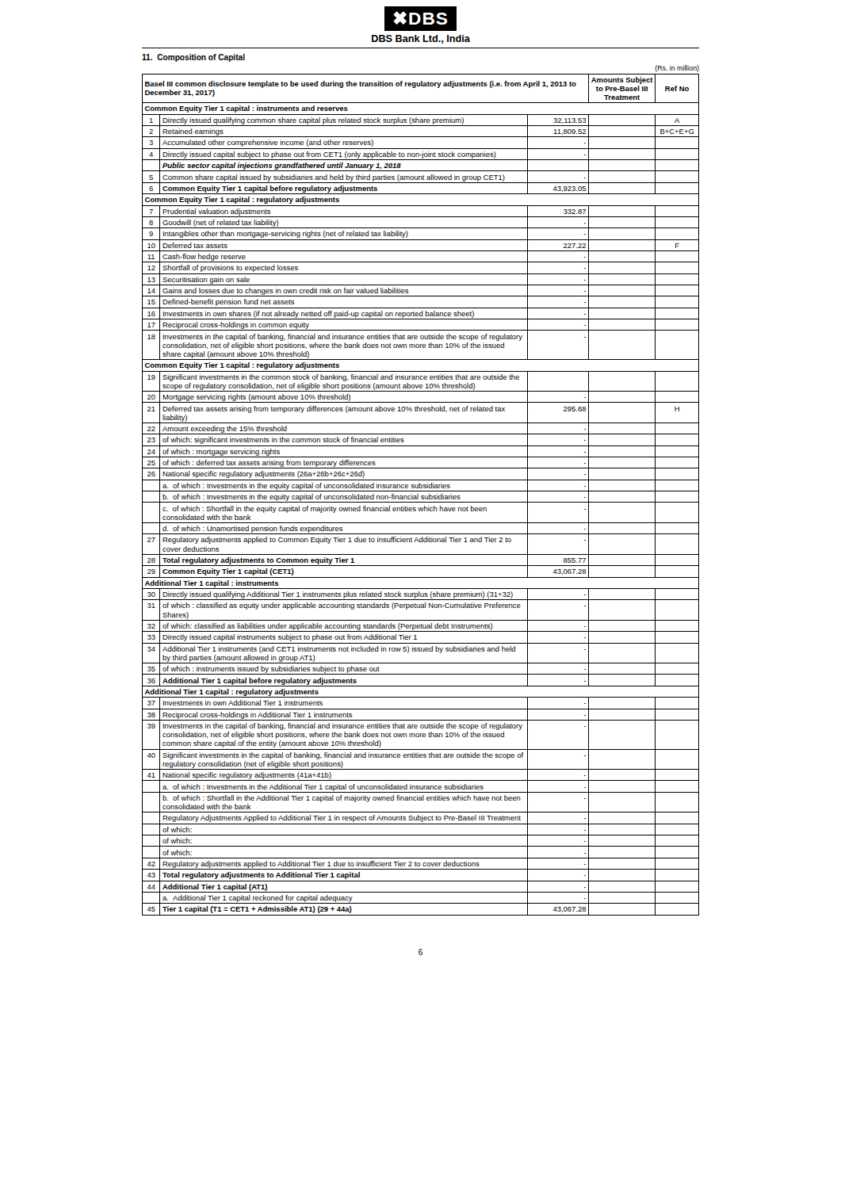✖DBS
DBS Bank Ltd., India
11. Composition of Capital
(Rs. in million)
| Basel III common disclosure template to be used during the transition of regulatory adjustments (i.e. from April 1, 2013 to December 31, 2017) | Amounts Subject to Pre-Basel III Treatment | Ref No |
| --- | --- | --- |
| Common Equity Tier 1 capital : instruments and reserves |
| 1 | Directly issued qualifying common share capital plus related stock surplus (share premium) | 32,113.53 | | A |
| 2 | Retained earnings | 11,809.52 | | B+C+E+G |
| 3 | Accumulated other comprehensive income (and other reserves) | - | | |
| 4 | Directly issued capital subject to phase out from CET1 (only applicable to non-joint stock companies) | - | | |
| | Public sector capital injections grandfathered until January 1, 2018 | | | |
| 5 | Common share capital issued by subsidiaries and held by third parties (amount allowed in group CET1) | - | | |
| 6 | Common Equity Tier 1 capital before regulatory adjustments | 43,923.05 | | |
| Common Equity Tier 1 capital : regulatory adjustments |
| 7 | Prudential valuation adjustments | 332.87 | | |
| 8 | Goodwill (net of related tax liability) | - | | |
| 9 | Intangibles other than mortgage-servicing rights (net of related tax liability) | - | | |
| 10 | Deferred tax assets | 227.22 | | F |
| 11 | Cash-flow hedge reserve | - | | |
| 12 | Shortfall of provisions to expected losses | - | | |
| 13 | Securitisation gain on sale | - | | |
| 14 | Gains and losses due to changes in own credit risk on fair valued liabilities | - | | |
| 15 | Defined-benefit pension fund net assets | - | | |
| 16 | Investments in own shares (if not already netted off paid-up capital on reported balance sheet) | - | | |
| 17 | Reciprocal cross-holdings in common equity | - | | |
| 18 | Investments in the capital of banking, financial and insurance entities that are outside the scope of regulatory consolidation, net of eligible short positions, where the bank does not own more than 10% of the issued share capital (amount above 10% threshold) | - | | |
| Common Equity Tier 1 capital : regulatory adjustments |
| 19 | Significant investments in the common stock of banking, financial and insurance entities that are outside the scope of regulatory consolidation, net of eligible short positions (amount above 10% threshold) | | | |
| 20 | Mortgage servicing rights (amount above 10% threshold) | - | | |
| 21 | Deferred tax assets arising from temporary differences (amount above 10% threshold, net of related tax liability) | 295.68 | | H |
| 22 | Amount exceeding the 15% threshold | - | | |
| 23 | of which: significant investments in the common stock of financial entities | - | | |
| 24 | of which : mortgage servicing rights | - | | |
| 25 | of which : deferred tax assets arising from temporary differences | - | | |
| 26 | National specific regulatory adjustments (26a+26b+26c+26d) | - | | |
| | a. of which : Investments in the equity capital of unconsolidated insurance subsidiaries | - | | |
| | b. of which : Investments in the equity capital of unconsolidated non-financial subsidiaries | - | | |
| | c. of which : Shortfall in the equity capital of majority owned financial entities which have not been consolidated with the bank | - | | |
| | d. of which : Unamortised pension funds expenditures | - | | |
| 27 | Regulatory adjustments applied to Common Equity Tier 1 due to insufficient Additional Tier 1 and Tier 2 to cover deductions | - | | |
| 28 | Total regulatory adjustments to Common equity Tier 1 | 855.77 | | |
| 29 | Common Equity Tier 1 capital (CET1) | 43,067.28 | | |
| Additional Tier 1 capital : instruments |
| 30 | Directly issued qualifying Additional Tier 1 instruments plus related stock surplus (share premium) (31+32) | - | | |
| 31 | of which : classified as equity under applicable accounting standards (Perpetual Non-Cumulative Preference Shares) | - | | |
| 32 | of which: classified as liabilities under applicable accounting standards (Perpetual debt Instruments) | - | | |
| 33 | Directly issued capital instruments subject to phase out from Additional Tier 1 | - | | |
| 34 | Additional Tier 1 instruments (and CET1 instruments not included in row 5) issued by subsidiaries and held by third parties (amount allowed in group AT1) | - | | |
| 35 | of which : instruments issued by subsidiaries subject to phase out | - | | |
| 36 | Additional Tier 1 capital before regulatory adjustments | - | | |
| Additional Tier 1 capital : regulatory adjustments |
| 37 | Investments in own Additional Tier 1 instruments | - | | |
| 38 | Reciprocal cross-holdings in Additional Tier 1 instruments | - | | |
| 39 | Investments in the capital of banking, financial and insurance entities that are outside the scope of regulatory consolidation, net of eligible short positions, where the bank does not own more than 10% of the issued common share capital of the entity (amount above 10% threshold) | - | | |
| 40 | Significant investments in the capital of banking, financial and insurance entities that are outside the scope of regulatory consolidation (net of eligible short positions) | - | | |
| 41 | National specific regulatory adjustments (41a+41b) | - | | |
| | a. of which : Investments in the Additional Tier 1 capital of unconsolidated insurance subsidiaries | - | | |
| | b. of which : Shortfall in the Additional Tier 1 capital of majority owned financial entities which have not been consolidated with the bank | - | | |
| | Regulatory Adjustments Applied to Additional Tier 1 in respect of Amounts Subject to Pre-Basel III Treatment | - | | |
| | of which: | - | | |
| | of which: | - | | |
| | of which: | - | | |
| 42 | Regulatory adjustments applied to Additional Tier 1 due to insufficient Tier 2 to cover deductions | - | | |
| 43 | Total regulatory adjustments to Additional Tier 1 capital | - | | |
| 44 | Additional Tier 1 capital (AT1) | - | | |
| | a. Additional Tier 1 capital reckoned for capital adequacy | - | | |
| 45 | Tier 1 capital (T1 = CET1 + Admissible AT1) (29 + 44a) | 43,067.28 | | |
6